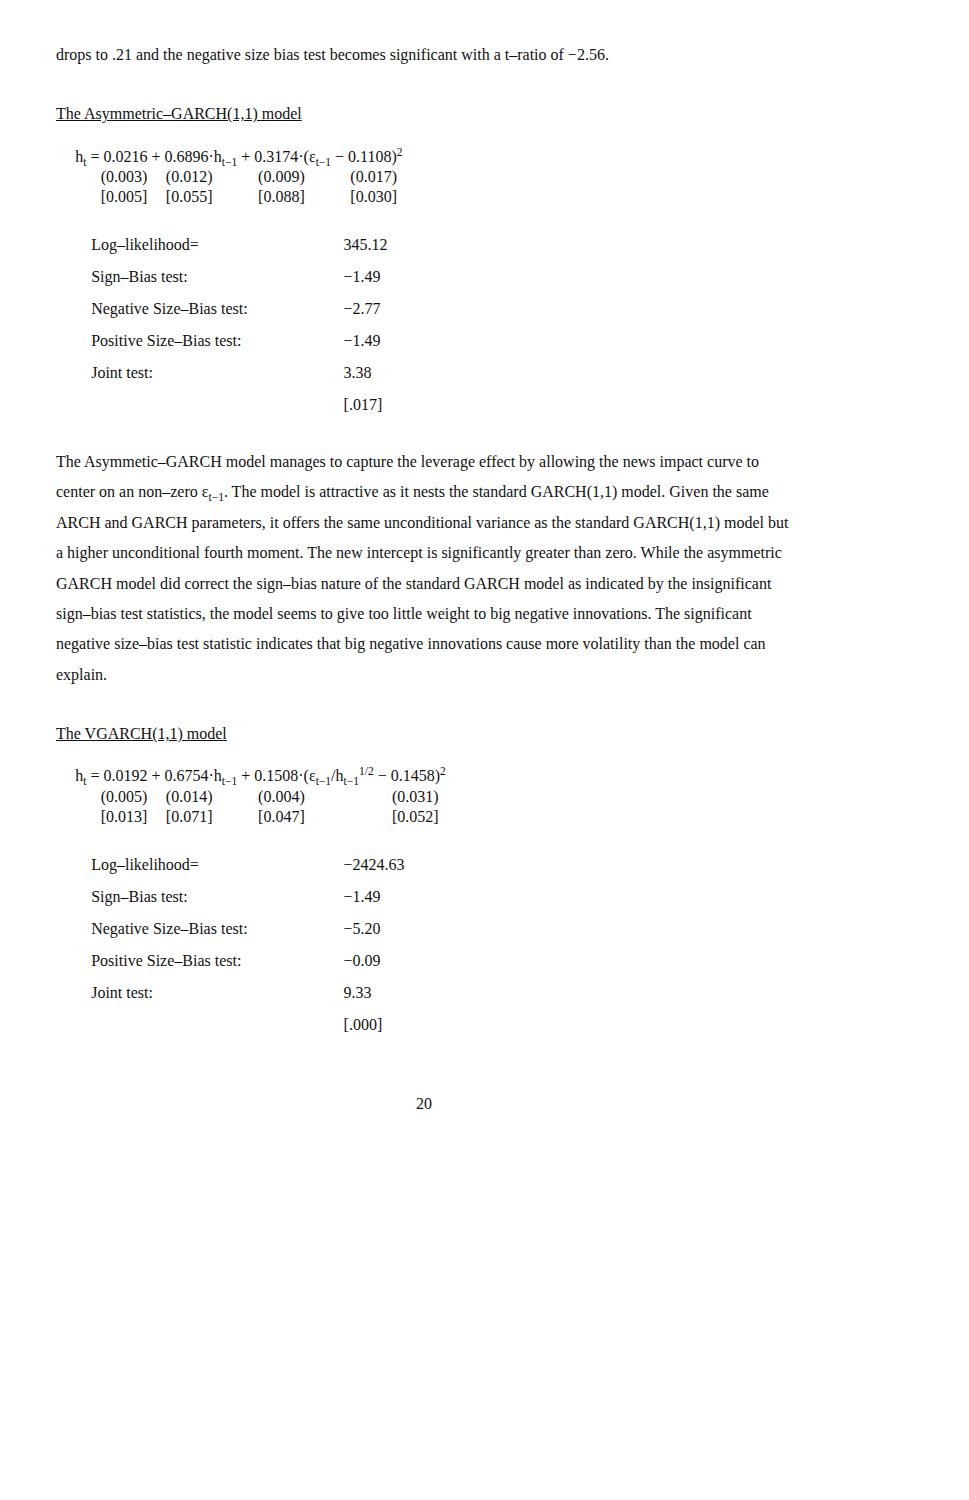drops to .21 and the negative size bias test becomes significant with a t–ratio of −2.56.
The Asymmetric–GARCH(1,1) model
ht = 0.0216 + 0.6896·ht−1 + 0.3174·(εt−1 − 0.1108)2
(0.003)
[0.005] (0.012)
[0.055] (0.009)
[0.088] (0.017)
[0.030]
| Log–likelihood= | 345.12 |
| Sign–Bias test: | −1.49 |
| Negative Size–Bias test: | −2.77 |
| Positive Size–Bias test: | −1.49 |
| Joint test: | 3.38 |
| | [.017] |
The Asymmetic–GARCH model manages to capture the leverage effect by allowing the news impact curve to center on an non–zero εt−1. The model is attractive as it nests the standard GARCH(1,1) model. Given the same ARCH and GARCH parameters, it offers the same unconditional variance as the standard GARCH(1,1) model but a higher unconditional fourth moment. The new intercept is significantly greater than zero. While the asymmetric GARCH model did correct the sign–bias nature of the standard GARCH model as indicated by the insignificant sign–bias test statistics, the model seems to give too little weight to big negative innovations. The significant negative size–bias test statistic indicates that big negative innovations cause more volatility than the model can explain.
The VGARCH(1,1) model
ht = 0.0192 + 0.6754·ht−1 + 0.1508·(εt−1/ht−11/2 − 0.1458)2
(0.005)
[0.013] (0.014)
[0.071] (0.004)
[0.047] (0.031)
[0.052]
| Log–likelihood= | −2424.63 |
| Sign–Bias test: | −1.49 |
| Negative Size–Bias test: | −5.20 |
| Positive Size–Bias test: | −0.09 |
| Joint test: | 9.33 |
| | [.000] |
20